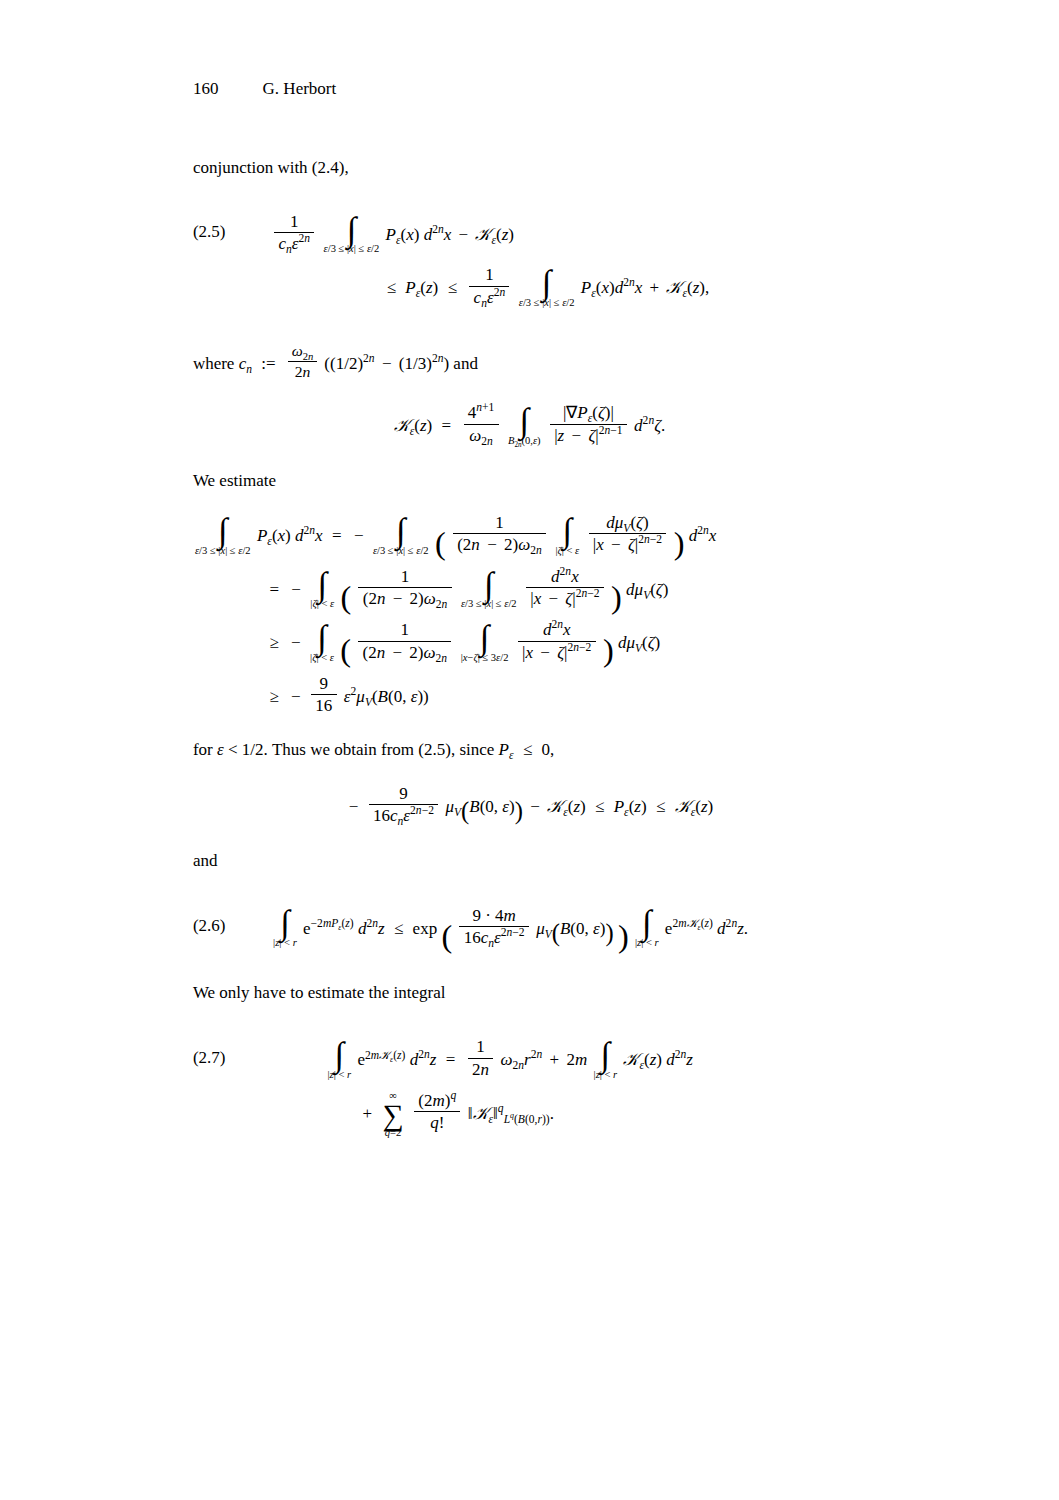160 G. Herbort
conjunction with (2.4),
(2.5)
1 cnε2n ∫ε/3 ≤ |x| ≤ ε/2 Pε(x) d2nx − 𝒦ε(z) ≤ Pε(z) ≤ 1 cnε2n ∫ε/3 ≤ |x| ≤ ε/2 Pε(x)d2nx + 𝒦ε(z),
where cn := ω2n 2n ((1/2)2n − (1/3)2n) and
𝒦ε(z) = 4n+1 ω2n ∫B2n(0,ε) |∇Pε(ζ)||z − ζ|2n−1 d2nζ.
We estimate
∫ε/3 ≤ |x| ≤ ε/2 Pε(x) d2nx = − ∫ε/3 ≤ |x| ≤ ε/2 ( 1(2n − 2)ω2n ∫|ζ| < ε dμV(ζ)|x − ζ|2n−2 ) d2nx = − ∫|ζ| < ε ( 1(2n − 2)ω2n ∫ε/3 ≤ |x| ≤ ε/2 d2nx|x − ζ|2n−2 ) dμV(ζ) ≥ − ∫|ζ| < ε ( 1(2n − 2)ω2n ∫|x−ζ| ≤ 3ε/2 d2nx|x − ζ|2n−2 ) dμV(ζ) ≥ − 916 ε2μV(B(0, ε))
for ε < 1/2. Thus we obtain from (2.5), since Pε ≤ 0,
− 916cnε2n−2 μV(B(0, ε)) − 𝒦ε(z) ≤ Pε(z) ≤ 𝒦ε(z)
and
(2.6)
∫|z| < r e−2mPε(z) d2nz ≤ exp ( 9 · 4m 16cnε2n−2 μV(B(0, ε)) ) ∫|z| < r e2m𝒦ε(z) d2nz.
We only have to estimate the integral
(2.7)
∫|z| < r e2m𝒦ε(z) d2nz = 12n ω2nr2n + 2m ∫|z| < r 𝒦ε(z) d2nz + ∞∑q=2 (2m)q q! ‖𝒦ε‖qLq(B(0,r)).